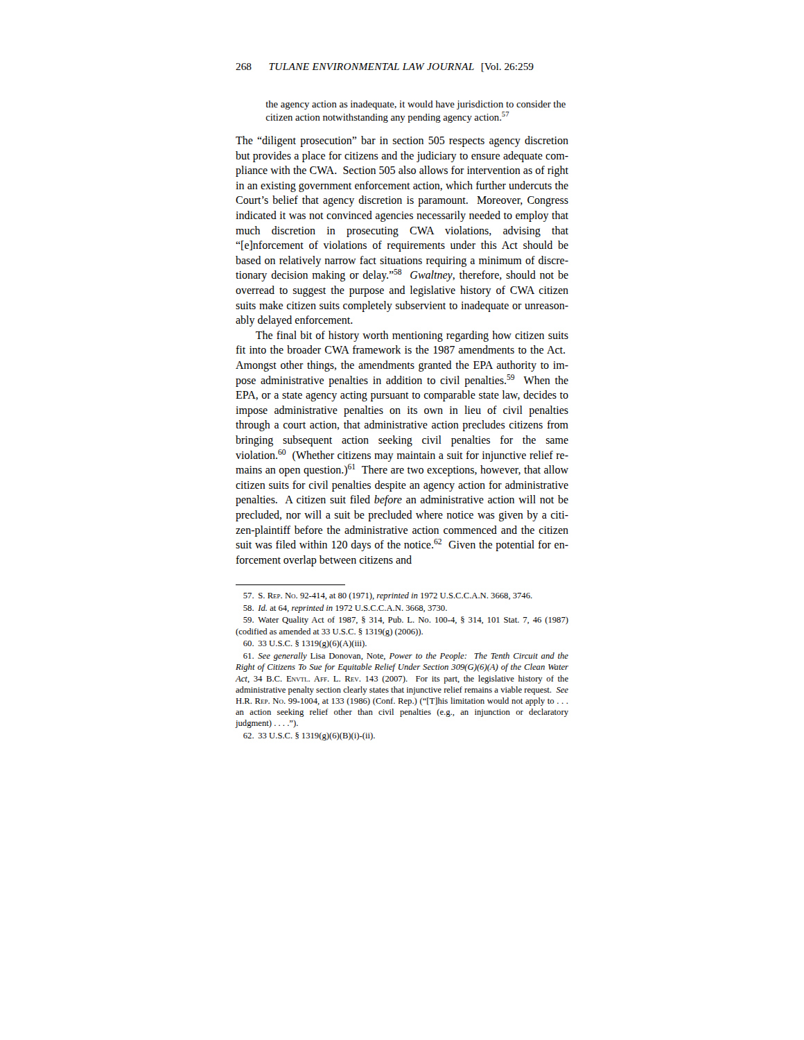268 TULANE ENVIRONMENTAL LAW JOURNAL [Vol. 26:259
the agency action as inadequate, it would have jurisdiction to consider the citizen action notwithstanding any pending agency action.57
The “diligent prosecution” bar in section 505 respects agency discretion but provides a place for citizens and the judiciary to ensure adequate compliance with the CWA. Section 505 also allows for intervention as of right in an existing government enforcement action, which further undercuts the Court’s belief that agency discretion is paramount. Moreover, Congress indicated it was not convinced agencies necessarily needed to employ that much discretion in prosecuting CWA violations, advising that “[e]nforcement of violations of requirements under this Act should be based on relatively narrow fact situations requiring a minimum of discretionary decision making or delay.”58 Gwaltney, therefore, should not be overread to suggest the purpose and legislative history of CWA citizen suits make citizen suits completely subservient to inadequate or unreasonably delayed enforcement.
The final bit of history worth mentioning regarding how citizen suits fit into the broader CWA framework is the 1987 amendments to the Act. Amongst other things, the amendments granted the EPA authority to impose administrative penalties in addition to civil penalties.59 When the EPA, or a state agency acting pursuant to comparable state law, decides to impose administrative penalties on its own in lieu of civil penalties through a court action, that administrative action precludes citizens from bringing subsequent action seeking civil penalties for the same violation.60 (Whether citizens may maintain a suit for injunctive relief remains an open question.)61 There are two exceptions, however, that allow citizen suits for civil penalties despite an agency action for administrative penalties. A citizen suit filed before an administrative action will not be precluded, nor will a suit be precluded where notice was given by a citizen-plaintiff before the administrative action commenced and the citizen suit was filed within 120 days of the notice.62 Given the potential for enforcement overlap between citizens and
57. S. Rep. No. 92-414, at 80 (1971), reprinted in 1972 U.S.C.C.A.N. 3668, 3746.
58. Id. at 64, reprinted in 1972 U.S.C.C.A.N. 3668, 3730.
59. Water Quality Act of 1987, § 314, Pub. L. No. 100-4, § 314, 101 Stat. 7, 46 (1987) (codified as amended at 33 U.S.C. § 1319(g) (2006)).
60. 33 U.S.C. § 1319(g)(6)(A)(iii).
61. See generally Lisa Donovan, Note, Power to the People: The Tenth Circuit and the Right of Citizens To Sue for Equitable Relief Under Section 309(G)(6)(A) of the Clean Water Act, 34 B.C. Envtl. Aff. L. Rev. 143 (2007). For its part, the legislative history of the administrative penalty section clearly states that injunctive relief remains a viable request. See H.R. Rep. No. 99-1004, at 133 (1986) (Conf. Rep.) (“[T]his limitation would not apply to . . . an action seeking relief other than civil penalties (e.g., an injunction or declaratory judgment) . . . .”).
62. 33 U.S.C. § 1319(g)(6)(B)(i)-(ii).